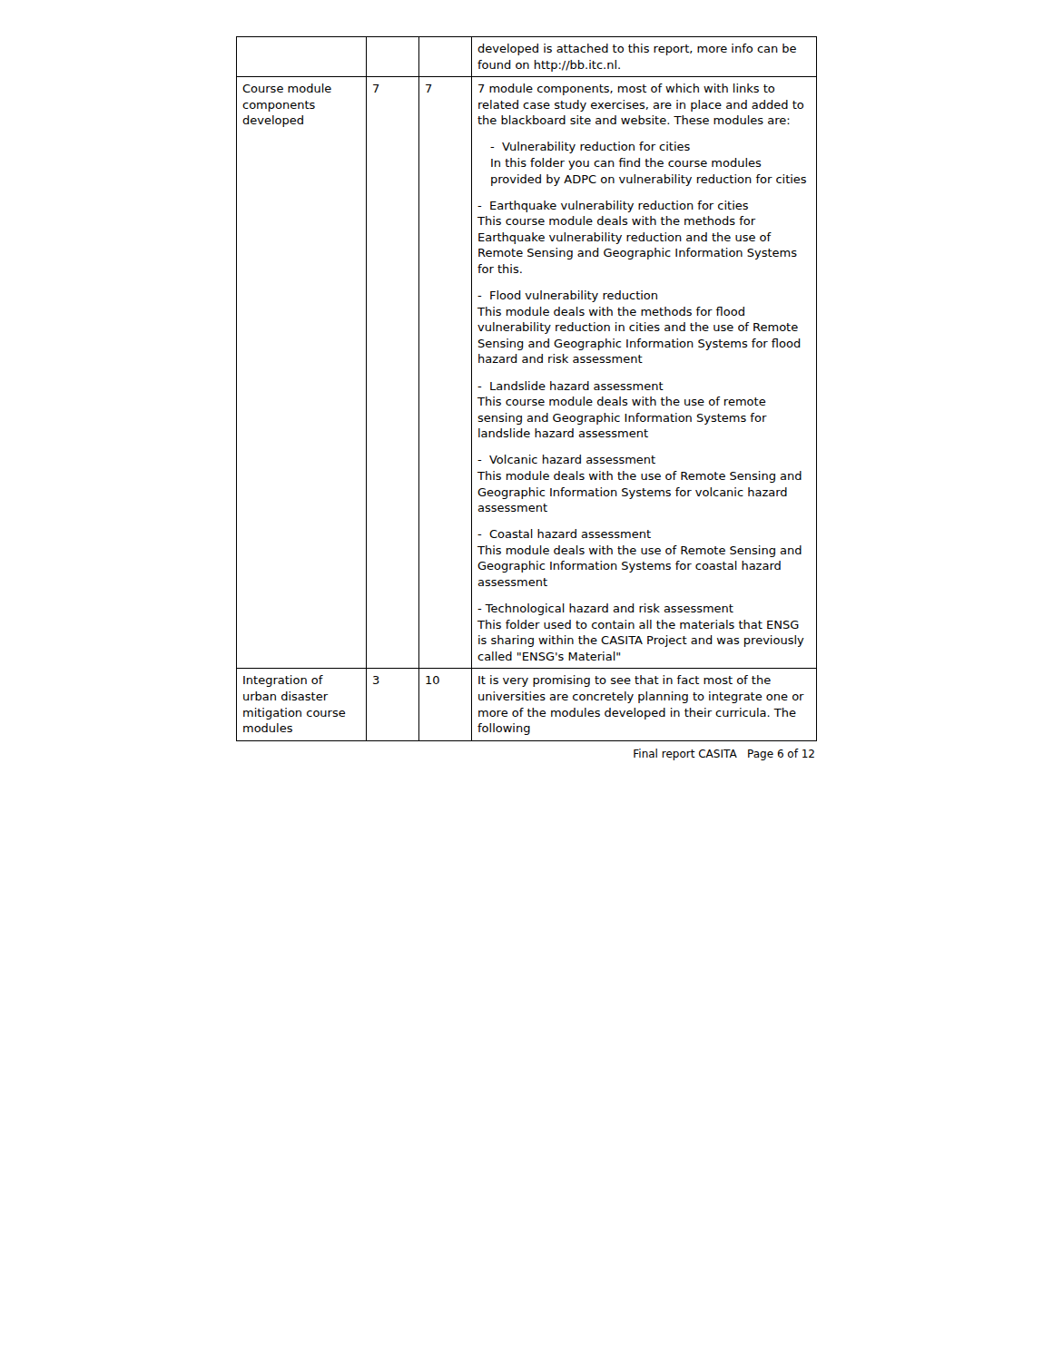| | | | developed is attached to this report, more info can be found on http://bb.itc.nl. |
| Course module components developed | 7 | 7 | 7 module components, most of which with links to related case study exercises, are in place and added to the blackboard site and website. These modules are: - Vulnerability reduction for cities In this folder you can find the course modules provided by ADPC on vulnerability reduction for cities - Earthquake vulnerability reduction for cities This course module deals with the methods for Earthquake vulnerability reduction and the use of Remote Sensing and Geographic Information Systems for this. - Flood vulnerability reduction This module deals with the methods for flood vulnerability reduction in cities and the use of Remote Sensing and Geographic Information Systems for flood hazard and risk assessment - Landslide hazard assessment This course module deals with the use of remote sensing and Geographic Information Systems for landslide hazard assessment - Volcanic hazard assessment This module deals with the use of Remote Sensing and Geographic Information Systems for volcanic hazard assessment - Coastal hazard assessment This module deals with the use of Remote Sensing and Geographic Information Systems for coastal hazard assessment - Technological hazard and risk assessment This folder used to contain all the materials that ENSG is sharing within the CASITA Project and was previously called "ENSG's Material" |
| Integration of urban disaster mitigation course modules | 3 | 10 | It is very promising to see that in fact most of the universities are concretely planning to integrate one or more of the modules developed in their curricula. The following |
Final report CASITA Page 6 of 12